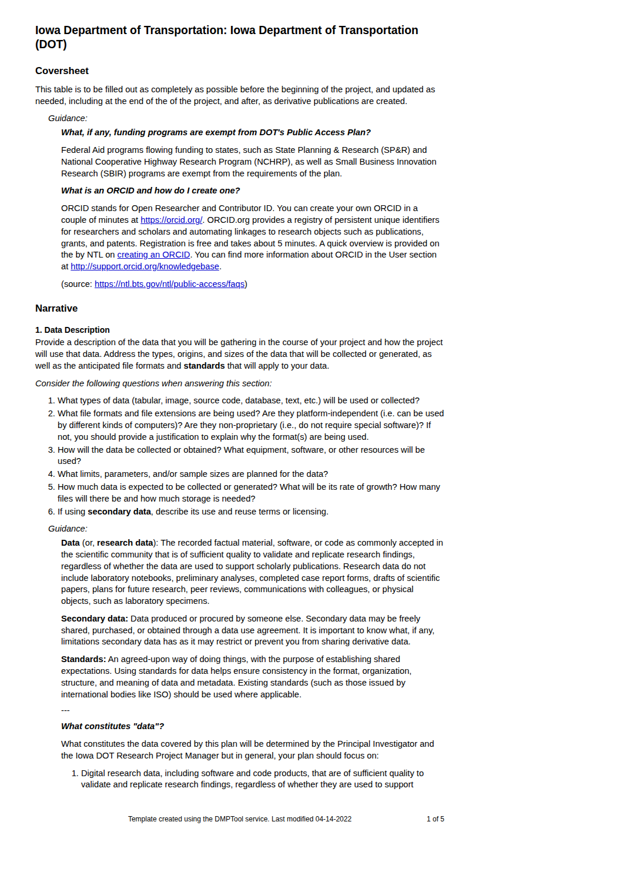Iowa Department of Transportation: Iowa Department of Transportation (DOT)
Coversheet
This table is to be filled out as completely as possible before the beginning of the project, and updated as needed, including at the end of the of the project, and after, as derivative publications are created.
Guidance:
What, if any, funding programs are exempt from DOT's Public Access Plan?
Federal Aid programs flowing funding to states, such as State Planning & Research (SP&R) and National Cooperative Highway Research Program (NCHRP), as well as Small Business Innovation Research (SBIR) programs are exempt from the requirements of the plan.
What is an ORCID and how do I create one?
ORCID stands for Open Researcher and Contributor ID. You can create your own ORCID in a couple of minutes at https://orcid.org/. ORCID.org provides a registry of persistent unique identifiers for researchers and scholars and automating linkages to research objects such as publications, grants, and patents. Registration is free and takes about 5 minutes. A quick overview is provided on the by NTL on creating an ORCID. You can find more information about ORCID in the User section at http://support.orcid.org/knowledgebase.
(source: https://ntl.bts.gov/ntl/public-access/faqs)
Narrative
1. Data Description
Provide a description of the data that you will be gathering in the course of your project and how the project will use that data. Address the types, origins, and sizes of the data that will be collected or generated, as well as the anticipated file formats and standards that will apply to your data.
Consider the following questions when answering this section:
What types of data (tabular, image, source code, database, text, etc.) will be used or collected?
What file formats and file extensions are being used? Are they platform-independent (i.e. can be used by different kinds of computers)? Are they non-proprietary (i.e., do not require special software)? If not, you should provide a justification to explain why the format(s) are being used.
How will the data be collected or obtained? What equipment, software, or other resources will be used?
What limits, parameters, and/or sample sizes are planned for the data?
How much data is expected to be collected or generated? What will be its rate of growth? How many files will there be and how much storage is needed?
If using secondary data, describe its use and reuse terms or licensing.
Guidance:
Data (or, research data): The recorded factual material, software, or code as commonly accepted in the scientific community that is of sufficient quality to validate and replicate research findings, regardless of whether the data are used to support scholarly publications. Research data do not include laboratory notebooks, preliminary analyses, completed case report forms, drafts of scientific papers, plans for future research, peer reviews, communications with colleagues, or physical objects, such as laboratory specimens.
Secondary data: Data produced or procured by someone else. Secondary data may be freely shared, purchased, or obtained through a data use agreement. It is important to know what, if any, limitations secondary data has as it may restrict or prevent you from sharing derivative data.
Standards: An agreed-upon way of doing things, with the purpose of establishing shared expectations. Using standards for data helps ensure consistency in the format, organization, structure, and meaning of data and metadata. Existing standards (such as those issued by international bodies like ISO) should be used where applicable.
---
What constitutes "data"?
What constitutes the data covered by this plan will be determined by the Principal Investigator and the Iowa DOT Research Project Manager but in general, your plan should focus on:
Digital research data, including software and code products, that are of sufficient quality to validate and replicate research findings, regardless of whether they are used to support
Template created using the DMPTool service. Last modified 04-14-2022
1 of 5